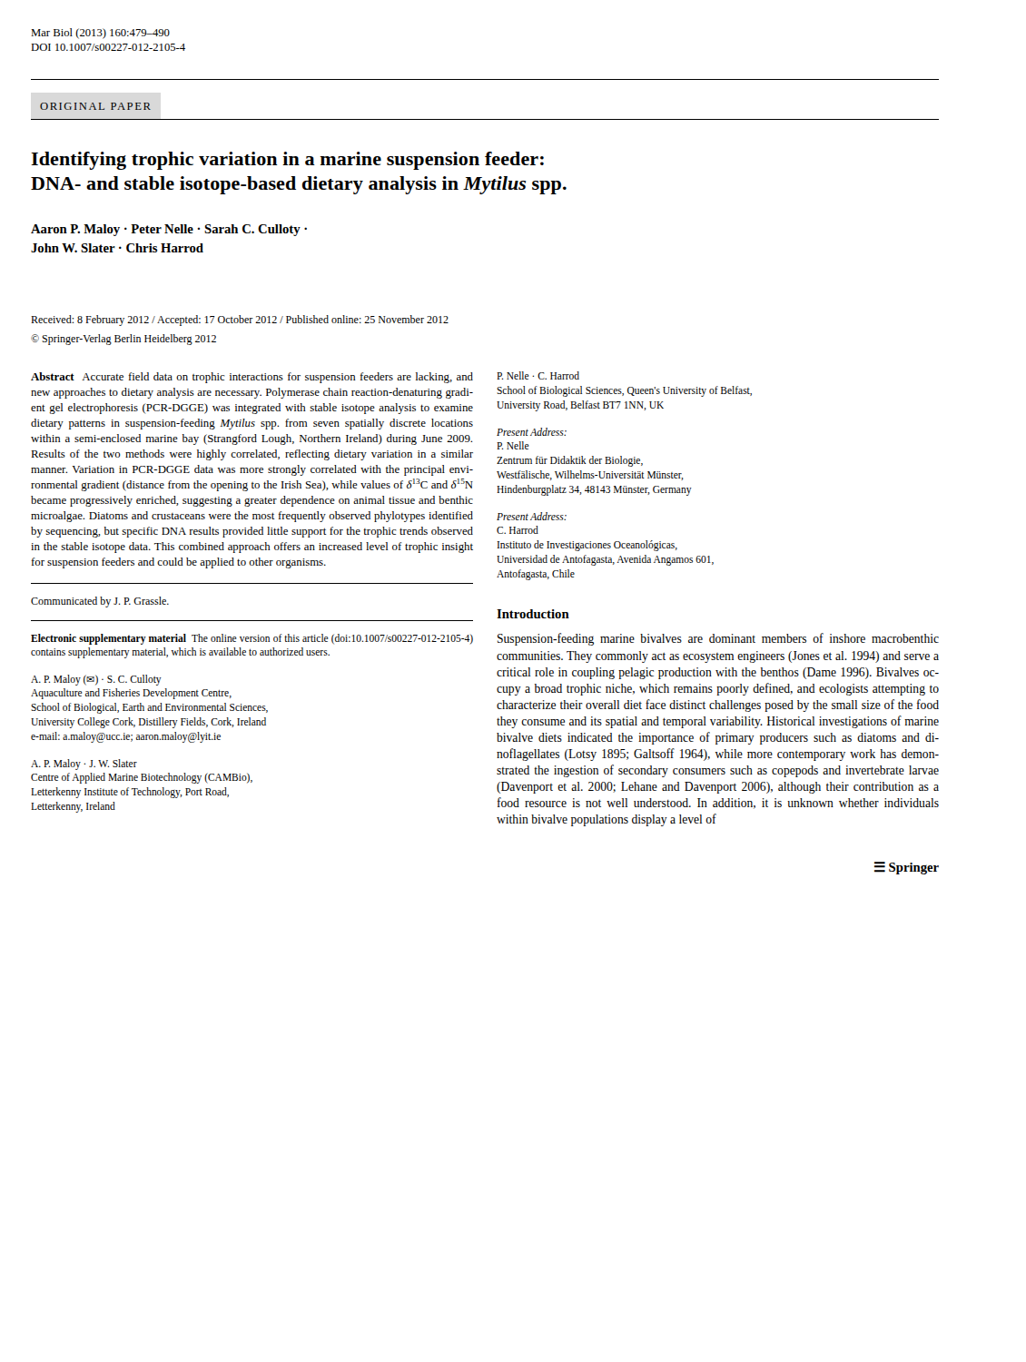Mar Biol (2013) 160:479–490
DOI 10.1007/s00227-012-2105-4
ORIGINAL PAPER
Identifying trophic variation in a marine suspension feeder:
DNA- and stable isotope-based dietary analysis in Mytilus spp.
Aaron P. Maloy · Peter Nelle · Sarah C. Culloty ·
John W. Slater · Chris Harrod
Received: 8 February 2012 / Accepted: 17 October 2012 / Published online: 25 November 2012
© Springer-Verlag Berlin Heidelberg 2012
Abstract Accurate field data on trophic interactions for suspension feeders are lacking, and new approaches to dietary analysis are necessary. Polymerase chain reaction-denaturing gradient gel electrophoresis (PCR-DGGE) was integrated with stable isotope analysis to examine dietary patterns in suspension-feeding Mytilus spp. from seven spatially discrete locations within a semi-enclosed marine bay (Strangford Lough, Northern Ireland) during June 2009. Results of the two methods were highly correlated, reflecting dietary variation in a similar manner. Variation in PCR-DGGE data was more strongly correlated with the principal environmental gradient (distance from the opening to the Irish Sea), while values of δ13C and δ15N became progressively enriched, suggesting a greater dependence on animal tissue and benthic microalgae. Diatoms and crustaceans were the most frequently observed phylotypes identified by sequencing, but specific DNA results provided little support for the trophic trends observed in the stable isotope data. This combined approach offers an increased level of trophic insight for suspension feeders and could be applied to other organisms.
Communicated by J. P. Grassle.
Electronic supplementary material The online version of this article (doi:10.1007/s00227-012-2105-4) contains supplementary material, which is available to authorized users.
A. P. Maloy (✉) · S. C. Culloty
Aquaculture and Fisheries Development Centre,
School of Biological, Earth and Environmental Sciences,
University College Cork, Distillery Fields, Cork, Ireland
e-mail: a.maloy@ucc.ie; aaron.maloy@lyit.ie
A. P. Maloy · J. W. Slater
Centre of Applied Marine Biotechnology (CAMBio),
Letterkenny Institute of Technology, Port Road,
Letterkenny, Ireland
P. Nelle · C. Harrod
School of Biological Sciences, Queen's University of Belfast,
University Road, Belfast BT7 1NN, UK
Present Address:
P. Nelle
Zentrum für Didaktik der Biologie,
Westfälische, Wilhelms-Universität Münster,
Hindenburgplatz 34, 48143 Münster, Germany
Present Address:
C. Harrod
Instituto de Investigaciones Oceanológicas,
Universidad de Antofagasta, Avenida Angamos 601,
Antofagasta, Chile
Introduction
Suspension-feeding marine bivalves are dominant members of inshore macrobenthic communities. They commonly act as ecosystem engineers (Jones et al. 1994) and serve a critical role in coupling pelagic production with the benthos (Dame 1996). Bivalves occupy a broad trophic niche, which remains poorly defined, and ecologists attempting to characterize their overall diet face distinct challenges posed by the small size of the food they consume and its spatial and temporal variability. Historical investigations of marine bivalve diets indicated the importance of primary producers such as diatoms and dinoflagellates (Lotsy 1895; Galtsoff 1964), while more contemporary work has demonstrated the ingestion of secondary consumers such as copepods and invertebrate larvae (Davenport et al. 2000; Lehane and Davenport 2006), although their contribution as a food resource is not well understood. In addition, it is unknown whether individuals within bivalve populations display a level of
☰ Springer